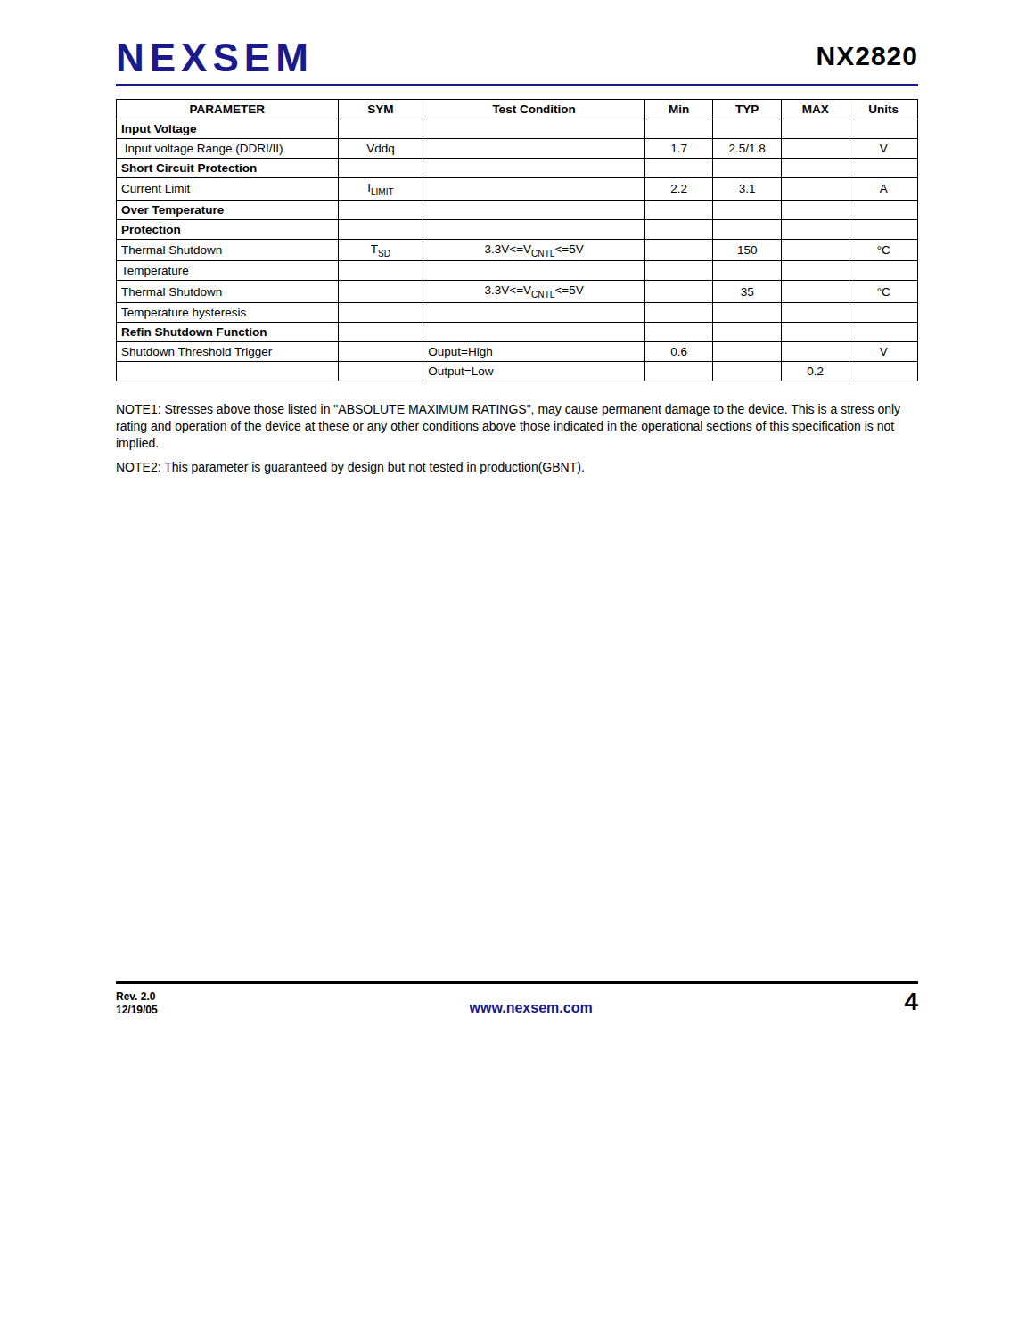NEXSEM
NX2820
| PARAMETER | SYM | Test Condition | Min | TYP | MAX | Units |
| --- | --- | --- | --- | --- | --- | --- |
| Input Voltage | | | | | | |
| Input voltage Range (DDRI/II) | Vddq | | 1.7 | 2.5/1.8 | | V |
| Short Circuit Protection | | | | | | |
| Current Limit | I LIMIT | | 2.2 | 3.1 | | A |
| Over Temperature | | | | | | |
| Protection | | | | | | |
| Thermal Shutdown | T SD | 3.3V<=V CNTL <=5V | | 150 | | °C |
| Temperature | | | | | | |
| Thermal Shutdown | | 3.3V<=V CNTL <=5V | | 35 | | °C |
| Temperature hysteresis | | | | | | |
| Refin Shutdown Function | | | | | | |
| Shutdown Threshold Trigger | | Ouput=High | 0.6 | | | V |
| | | Output=Low | | | 0.2 | |
NOTE1: Stresses above those listed in "ABSOLUTE MAXIMUM RATINGS", may cause permanent damage to the device. This is a stress only rating and operation of the device at these or any other conditions above those indicated in the operational sections of this specification is not implied.
NOTE2: This parameter is guaranteed by design but not tested in production(GBNT).
Rev. 2.0
12/19/05
www.nexsem.com
4